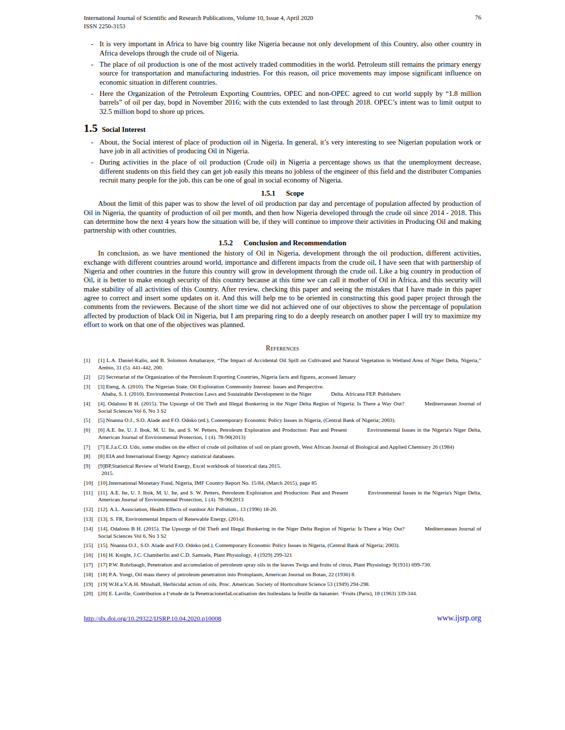International Journal of Scientific and Research Publications, Volume 10, Issue 4, April 2020
ISSN 2250-3153
76
It is very important in Africa to have big country like Nigeria because not only development of this Country, also other country in Africa develops through the crude oil of Nigeria.
The place of oil production is one of the most actively traded commodities in the world. Petroleum still remains the primary energy source for transportation and manufacturing industries. For this reason, oil price movements may impose significant influence on economic situation in different countries.
Here the Organization of the Petroleum Exporting Countries, OPEC and non-OPEC agreed to cut world supply by “1.8 million barrels” of oil per day, bopd in November 2016; with the cuts extended to last through 2018. OPEC’s intent was to limit output to 32.5 million bopd to shore up prices.
1.5 Social Interest
About, the Social interest of place of production oil in Nigeria. In general, it’s very interesting to see Nigerian population work or have job in all activities of producing Oil in Nigeria.
During activities in the place of oil production (Crude oil) in Nigeria a percentage shows us that the unemployment decrease, different students on this field they can get job easily this means no jobless of the engineer of this field and the distributer Companies recruit many people for the job, this can be one of goal in social economy of Nigeria.
1.5.1 Scope
About the limit of this paper was to show the level of oil production par day and percentage of population affected by production of Oil in Nigeria, the quantity of production of oil per month, and then how Nigeria developed through the crude oil since 2014 - 2018. This can determine how the next 4 years how the situation will be, if they will continue to improve their activities in Producing Oil and making partnership with other countries.
1.5.2 Conclusion and Recommendation
In conclusion, as we have mentioned the history of Oil in Nigeria, development through the oil production, different activities, exchange with different countries around world, importance and different impacts from the crude oil, I have seen that with partnership of Nigeria and other countries in the future this country will grow in development through the crude oil. Like a big country in production of Oil, it is better to make enough security of this country because at this time we can call it mother of Oil in Africa, and this security will make stability of all activities of this Country. After review, checking this paper and seeing the mistakes that I have made in this paper agree to correct and insert some updates on it. And this will help me to be oriented in constructing this good paper project through the comments from the reviewers. Because of the short time we did not achieved one of our objectives to show the percentage of population affected by production of black Oil in Nigeria, but I am preparing ring to do a deeply research on another paper I will try to maximize my effort to work on that one of the objectives was planned.
References
[1] L.A. Daniel-Kalio, and B. Solomon Amabaraye, “The Impact of Accidental Oil Spill on Cultivated and Natural Vegetation in Wetland Area of Niger Delta, Nigeria,” Ambio, 31 (5). 441-442, 200.
[2] Secretariat of the Organization of the Petroleum Exporting Countries, Nigeria facts and figures, accessed January
[3] Eteng, A. (2010). The Nigerian State, Oil Exploration Community Interest: Issues and Perspective. Ababa, S. I. (2010). Environmental Protection Laws and Sustainable Development in the Niger Delta. Africana FEP. Publishers
[4]. Odalonu B H. (2015). The Upsurge of Oil Theft and Illegal Bunkering in the Niger Delta Region of Nigeria: Is There a Way Out? Mediterranean Journal of Social Sciences Vol 6, No 3 S2
[5] Nnanna O.J., S.O. Alade and F.O. Odoko (ed.), Contemporary Economic Policy Issues in Nigeria, (Central Bank of Nigeria; 2003).
[6] A.E. Ite, U. J. Ibok, M. U. Ite, and S. W. Petters, Petroleum Exploration and Production: Past and Present Environmental Issues in the Nigeria's Niger Delta, American Journal of Environmental Protection, 1 (4). 78-90(2013)
[7] E.J.a.C.O. Udo, some studies on the effect of crude oil pollution of soil on plant growth, West African Journal of Biological and Applied Chemistry 26 (1984)
[8] EIA and International Energy Agency statistical databases.
[9]BP,Statistical Review of World Energy, Excel workbook of historical data 2015. 2015.
[10].International Monetary Fund, Nigeria, IMF Country Report No. 15/84, (March 2015), page 85
[11]. A.E. Ite, U. J. Ibok, M. U. Ite, and S. W. Petters, Petroleum Exploration and Production: Past and Present Environmental Issues in the Nigeria's Niger Delta, American Journal of Environmental Protection, 1 (4). 78-90(2013
[12]. A.L. Association, Health Effects of outdoor Air Pollution., 13 (1996) 18-20.
[13]. S. FR, Environmental Impacts of Renewable Energy, (2014).
[14]. Odalonu B H. (2015). The Upsurge of Oil Theft and Illegal Bunkering in the Niger Delta Region of Nigeria: Is There a Way Out? Mediterranean Journal of Social Sciences Vol 6, No 3 S2
[15]. Nnanna O.J., S.O. Alade and F.O. Odoko (ed.), Contemporary Economic Policy Issues in Nigeria, (Central Bank of Nigeria; 2003).
[16] H. Knight, J.C. Chamberlin and C.D. Samuels, Plant Physiology, 4 (1929) 299-321
[17] P.W. Rohrbaugh, Penetration and accumulation of petroleum spray oils in the leaves Twigs and fruits of citrus, Plant Physiology 9(1931) 699-730.
[18] P.A. Yongi, Oil mass theory of petroleum penetration into Protoplasm, American Journal on Botan, 22 (1936) 8.
[19] W.H.a.V.A.H. Minshall, Herbicidal action of oils. Proc. American. Society of Horticulture Science 53 (1949) 294-298.
[20] E. Laville, Contribution a I‘etude de la PenetracionetIaLocalisation des huilesdans la feuille da bananier. ‘Fruits (Paris), 18 (1963) 339-344.
http://dx.doi.org/10.29322/IJSRP.10.04.2020.p10008
www.ijsrp.org